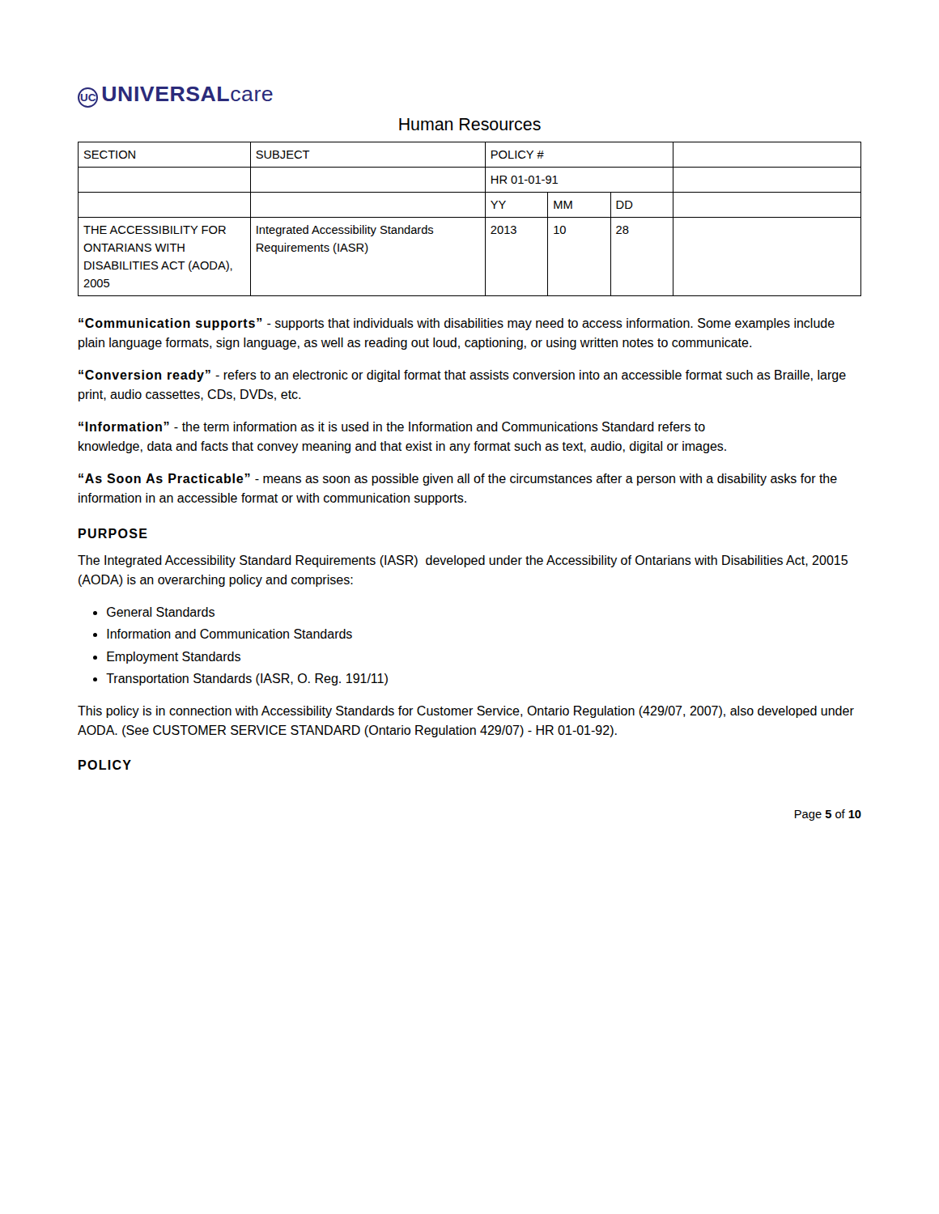UC UNIVERSALcare
Human Resources
| SECTION | SUBJECT | POLICY # | |
| | | HR 01-01-91 | |
| | | YY | MM | DD | |
| THE ACCESSIBILITY FOR ONTARIANS WITH DISABILITIES ACT (AODA), 2005 | Integrated Accessibility Standards Requirements (IASR) | 2013 | 10 | 28 | |
“Communication supports” - supports that individuals with disabilities may need to access information. Some examples include plain language formats, sign language, as well as reading out loud, captioning, or using written notes to communicate.
“Conversion ready” - refers to an electronic or digital format that assists conversion into an accessible format such as Braille, large print, audio cassettes, CDs, DVDs, etc.
“Information” - the term information as it is used in the Information and Communications Standard refers to
knowledge, data and facts that convey meaning and that exist in any format such as text, audio, digital or images.
“As Soon As Practicable” - means as soon as possible given all of the circumstances after a person with a disability asks for the information in an accessible format or with communication supports.
PURPOSE
The Integrated Accessibility Standard Requirements (IASR) developed under the Accessibility of Ontarians with Disabilities Act, 20015 (AODA) is an overarching policy and comprises:
General Standards
Information and Communication Standards
Employment Standards
Transportation Standards (IASR, O. Reg. 191/11)
This policy is in connection with Accessibility Standards for Customer Service, Ontario Regulation (429/07, 2007), also developed under AODA. (See CUSTOMER SERVICE STANDARD (Ontario Regulation 429/07) - HR 01-01-92).
POLICY
Page 5 of 10